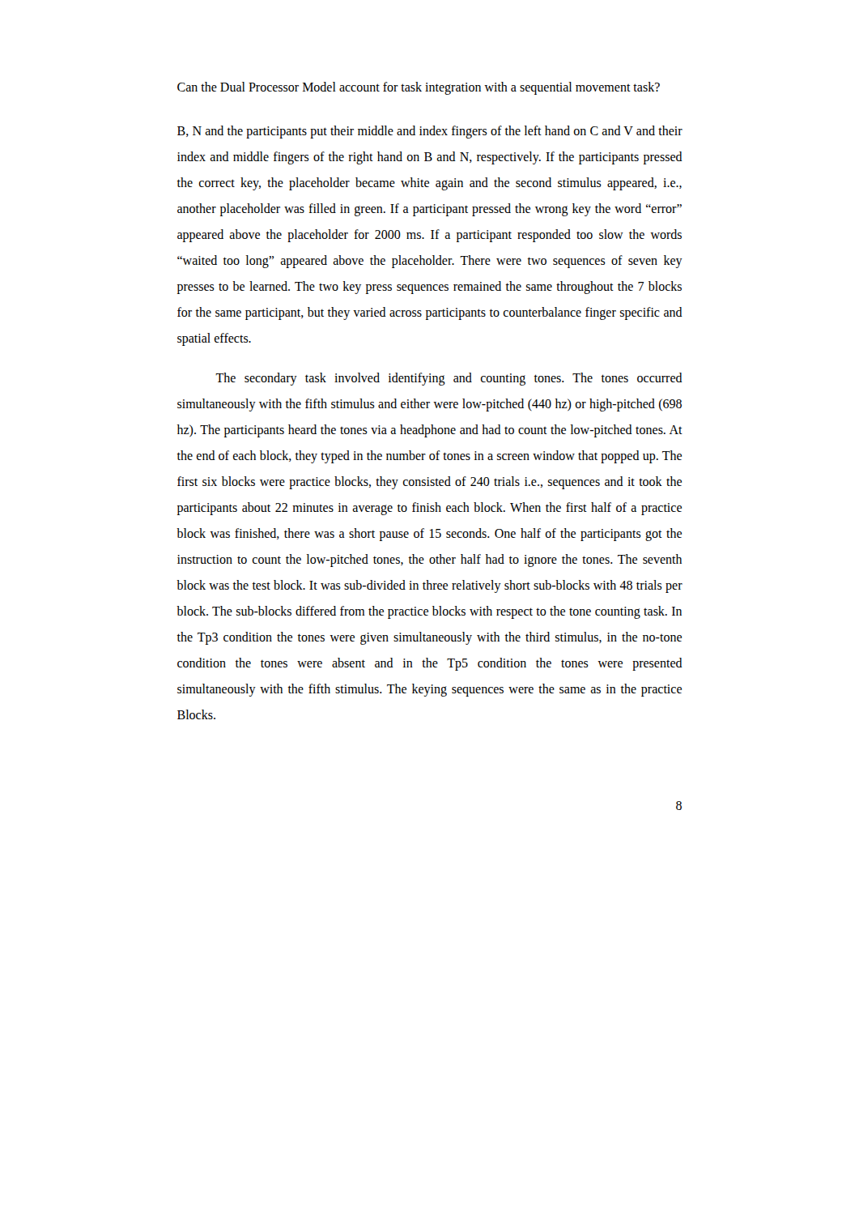Can the Dual Processor Model account for task integration with a sequential movement task?
B, N and the participants put their middle and index fingers of the left hand on C and V and their index and middle fingers of the right hand on B and N, respectively. If the participants pressed the correct key, the placeholder became white again and the second stimulus appeared, i.e., another placeholder was filled in green. If a participant pressed the wrong key the word “error” appeared above the placeholder for 2000 ms. If a participant responded too slow the words “waited too long” appeared above the placeholder. There were two sequences of seven key presses to be learned. The two key press sequences remained the same throughout the 7 blocks for the same participant, but they varied across participants to counterbalance finger specific and spatial effects.
The secondary task involved identifying and counting tones. The tones occurred simultaneously with the fifth stimulus and either were low-pitched (440 hz) or high-pitched (698 hz). The participants heard the tones via a headphone and had to count the low-pitched tones. At the end of each block, they typed in the number of tones in a screen window that popped up. The first six blocks were practice blocks, they consisted of 240 trials i.e., sequences and it took the participants about 22 minutes in average to finish each block. When the first half of a practice block was finished, there was a short pause of 15 seconds. One half of the participants got the instruction to count the low-pitched tones, the other half had to ignore the tones. The seventh block was the test block. It was sub-divided in three relatively short sub-blocks with 48 trials per block. The sub-blocks differed from the practice blocks with respect to the tone counting task. In the Tp3 condition the tones were given simultaneously with the third stimulus, in the no-tone condition the tones were absent and in the Tp5 condition the tones were presented simultaneously with the fifth stimulus. The keying sequences were the same as in the practice Blocks.
8